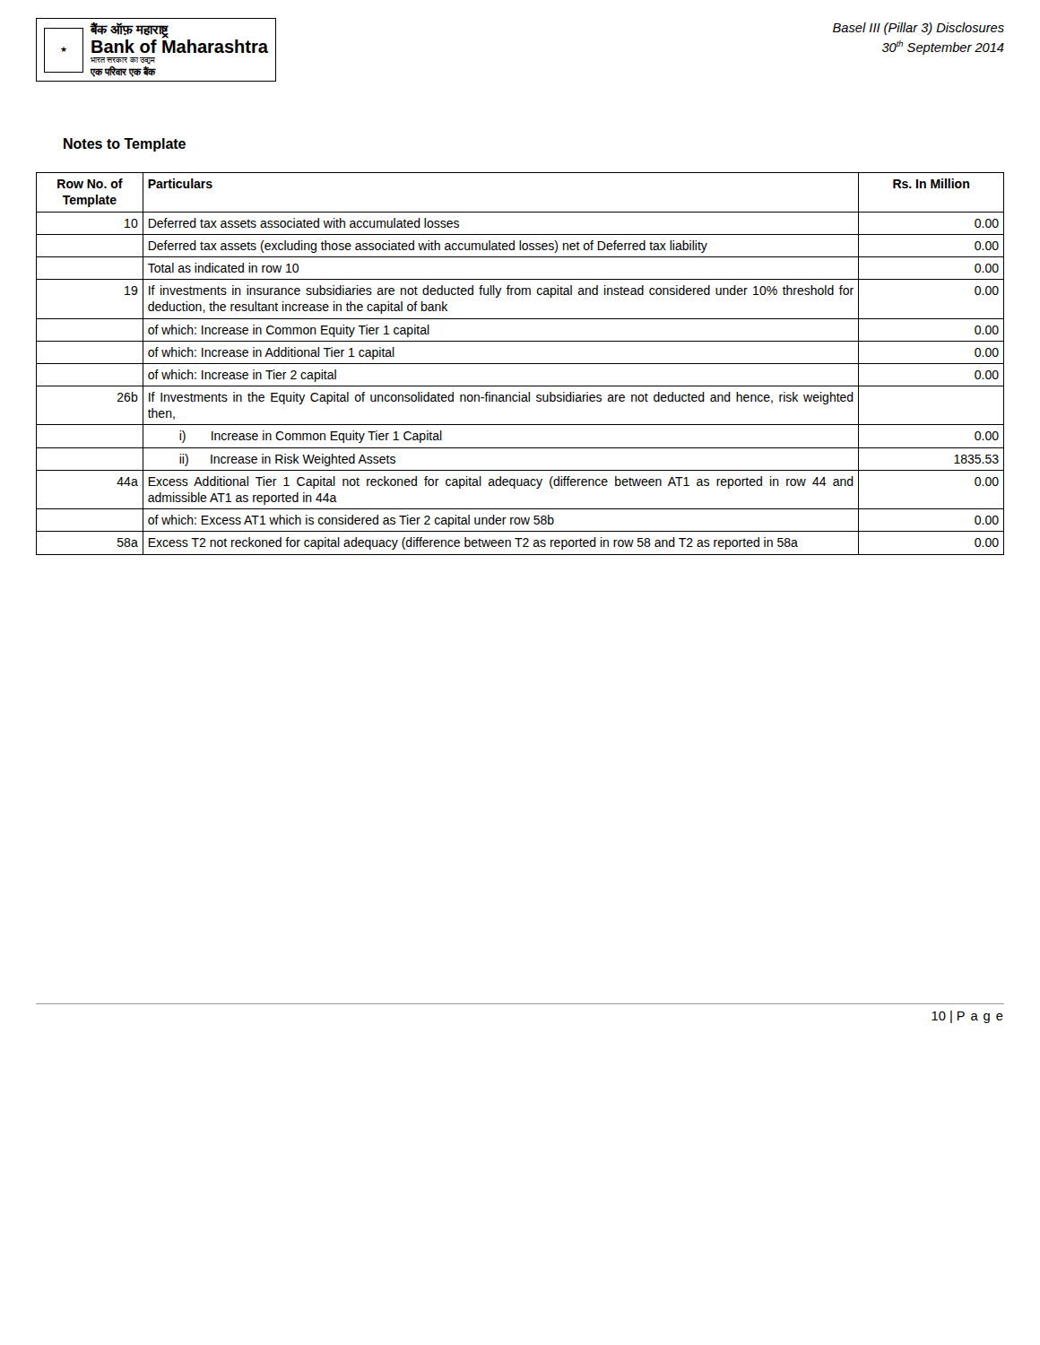★
बैंक ऑफ़ महाराष्ट्र
Bank of Maharashtra
भारत सरकार का उद्यम
एक परिवार एक बैंक
Basel III (Pillar 3) Disclosures
30th September 2014
Notes to Template
| Row No. of Template | Particulars | Rs. In Million |
| --- | --- | --- |
| 10 | Deferred tax assets associated with accumulated losses | 0.00 |
| | Deferred tax assets (excluding those associated with accumulated losses) net of Deferred tax liability | 0.00 |
| | Total as indicated in row 10 | 0.00 |
| 19 | If investments in insurance subsidiaries are not deducted fully from capital and instead considered under 10% threshold for deduction, the resultant increase in the capital of bank | 0.00 |
| | of which: Increase in Common Equity Tier 1 capital | 0.00 |
| | of which: Increase in Additional Tier 1 capital | 0.00 |
| | of which: Increase in Tier 2 capital | 0.00 |
| 26b | If Investments in the Equity Capital of unconsolidated non-financial subsidiaries are not deducted and hence, risk weighted then, | |
| | i) Increase in Common Equity Tier 1 Capital | 0.00 |
| | ii) Increase in Risk Weighted Assets | 1835.53 |
| 44a | Excess Additional Tier 1 Capital not reckoned for capital adequacy (difference between AT1 as reported in row 44 and admissible AT1 as reported in 44a | 0.00 |
| | of which: Excess AT1 which is considered as Tier 2 capital under row 58b | 0.00 |
| 58a | Excess T2 not reckoned for capital adequacy (difference between T2 as reported in row 58 and T2 as reported in 58a | 0.00 |
10 | P a g e